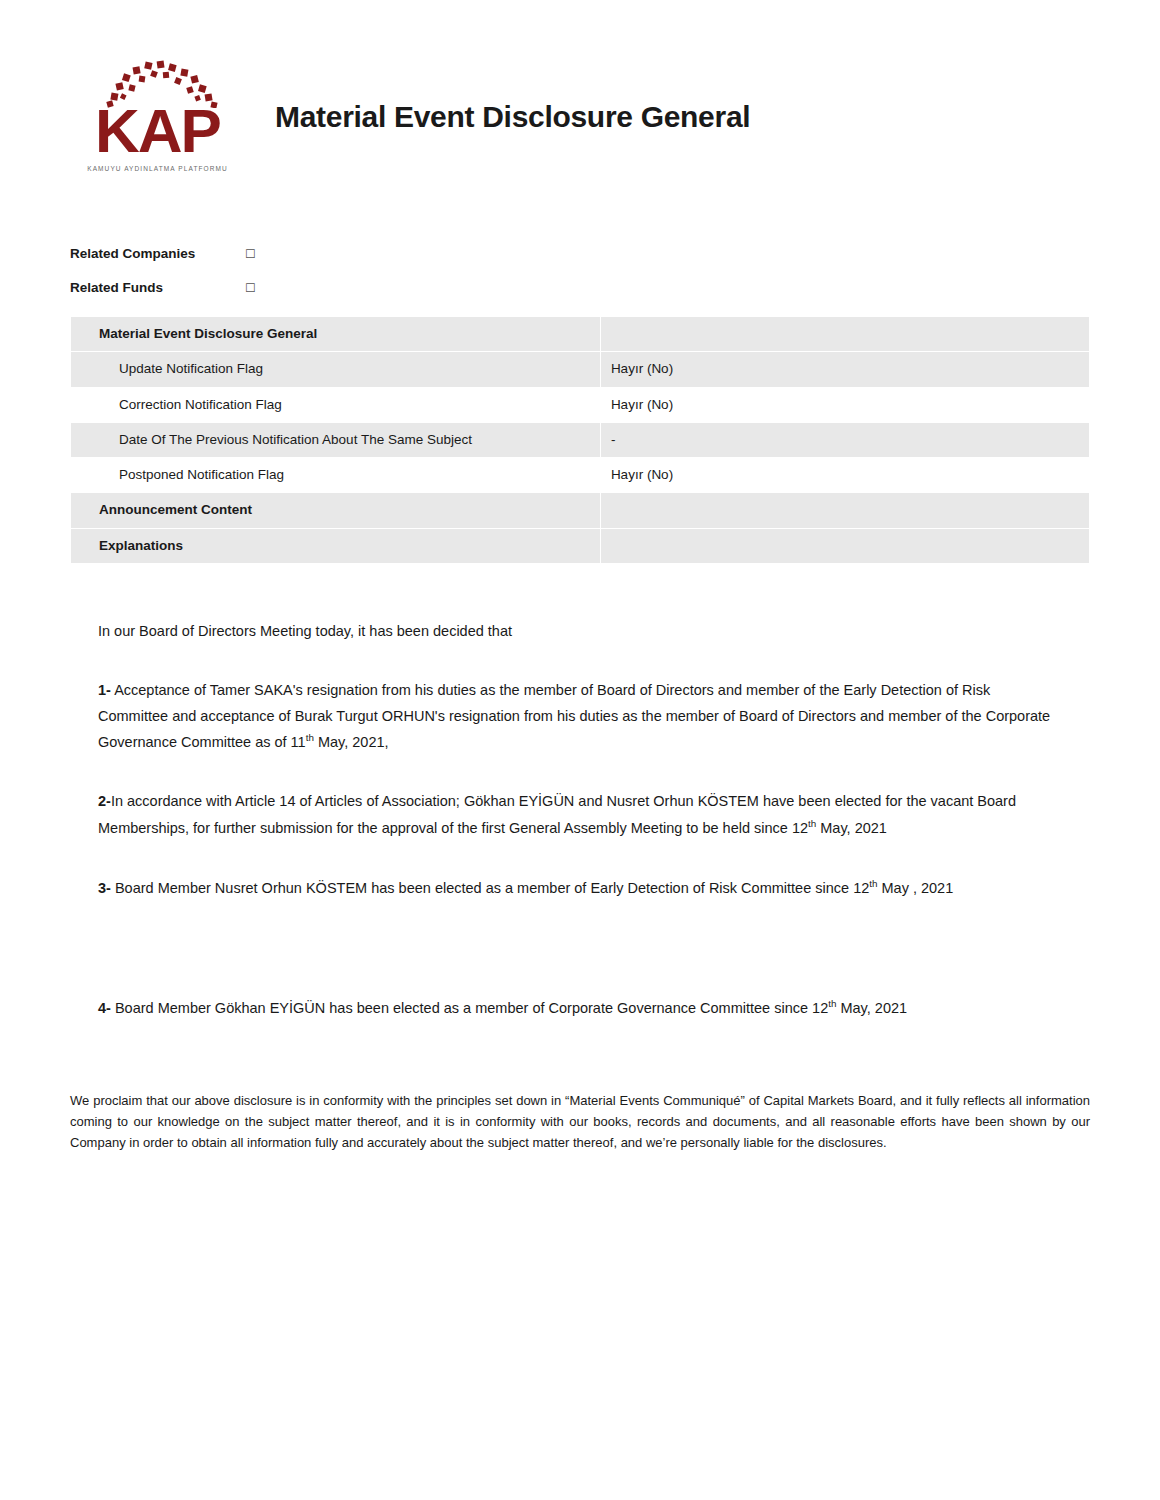KAP
KAMUYU AYDINLATMA PLATFORMU
Material Event Disclosure General
Related Companies ☐
Related Funds ☐
| Material Event Disclosure General | |
| Update Notification Flag | Hayır (No) |
| Correction Notification Flag | Hayır (No) |
| Date Of The Previous Notification About The Same Subject | - |
| Postponed Notification Flag | Hayır (No) |
| Announcement Content | |
| Explanations | |
In our Board of Directors Meeting today, it has been decided that
1- Acceptance of Tamer SAKA's resignation from his duties as the member of Board of Directors and member of the Early Detection of Risk Committee and acceptance of Burak Turgut ORHUN's resignation from his duties as the member of Board of Directors and member of the Corporate Governance Committee as of 11th May, 2021,
2-In accordance with Article 14 of Articles of Association; Gökhan EYİGÜN and Nusret Orhun KÖSTEM have been elected for the vacant Board Memberships, for further submission for the approval of the first General Assembly Meeting to be held since 12th May, 2021
3- Board Member Nusret Orhun KÖSTEM has been elected as a member of Early Detection of Risk Committee since 12th May , 2021
4- Board Member Gökhan EYİGÜN has been elected as a member of Corporate Governance Committee since 12th May, 2021
We proclaim that our above disclosure is in conformity with the principles set down in “Material Events Communiqué” of Capital Markets Board, and it fully reflects all information coming to our knowledge on the subject matter thereof, and it is in conformity with our books, records and documents, and all reasonable efforts have been shown by our Company in order to obtain all information fully and accurately about the subject matter thereof, and we’re personally liable for the disclosures.